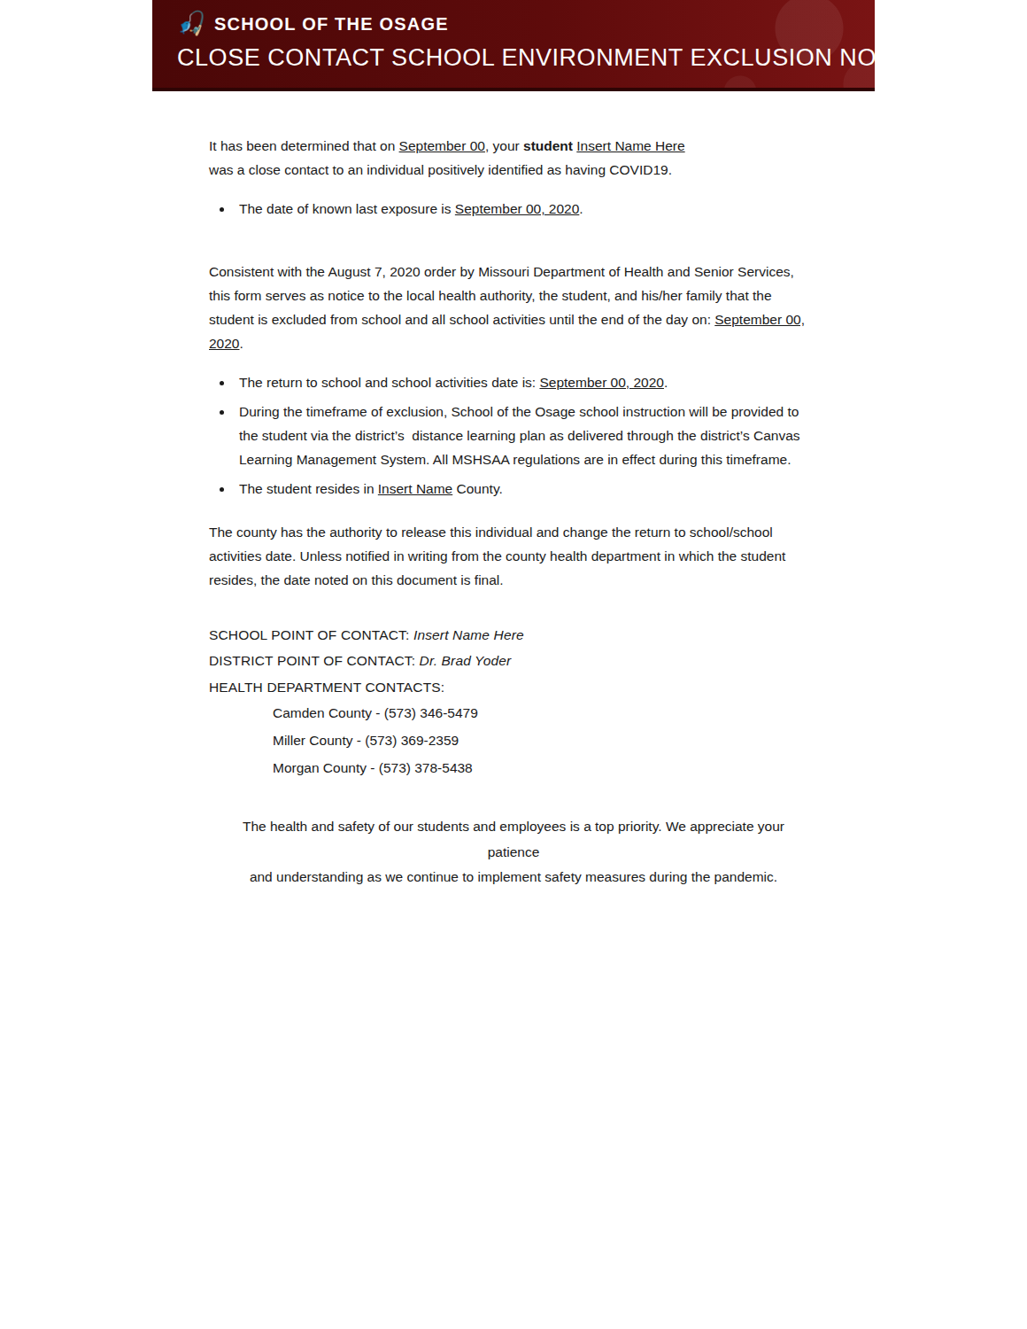🎣 School of the Osage
Close Contact School Environment Exclusion Notification
It has been determined that on September 00, your student Insert Name Here
was a close contact to an individual positively identified as having COVID19.
The date of known last exposure is September 00, 2020.
Consistent with the August 7, 2020 order by Missouri Department of Health and Senior Services, this form serves as notice to the local health authority, the student, and his/her family that the student is excluded from school and all school activities until the end of the day on: September 00, 2020.
The return to school and school activities date is: September 00, 2020.
During the timeframe of exclusion, School of the Osage school instruction will be provided to the student via the district’s distance learning plan as delivered through the district’s Canvas Learning Management System. All MSHSAA regulations are in effect during this timeframe.
The student resides in Insert Name County.
The county has the authority to release this individual and change the return to school/school activities date. Unless notified in writing from the county health department in which the student resides, the date noted on this document is final.
SCHOOL POINT OF CONTACT: Insert Name Here
DISTRICT POINT OF CONTACT: Dr. Brad Yoder
HEALTH DEPARTMENT CONTACTS:
Camden County - (573) 346-5479
Miller County - (573) 369-2359
Morgan County - (573) 378-5438
The health and safety of our students and employees is a top priority. We appreciate your patience
and understanding as we continue to implement safety measures during the pandemic.